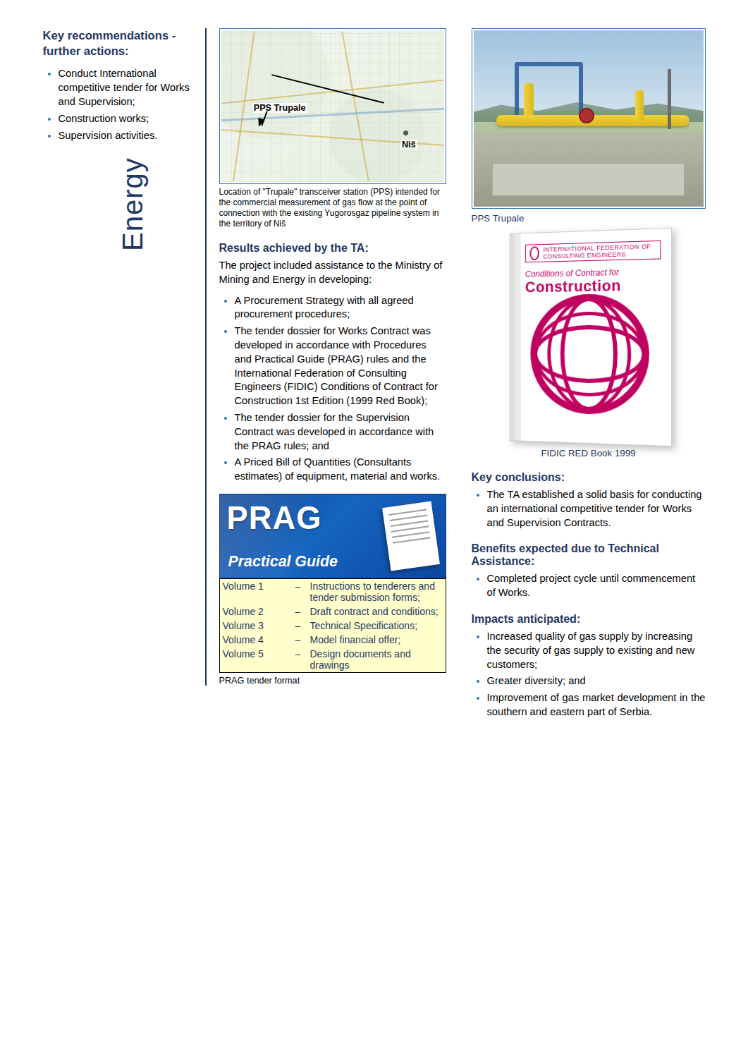Key recommendations -
further actions:
Conduct International competitive tender for Works and Supervision;
Construction works;
Supervision activities.
Energy
PPS Trupale
Niš
Location of "Trupale" transceiver station (PPS) intended for the commercial measurement of gas flow at the point of connection with the existing Yugorosgaz pipeline system in the territory of Niš
Results achieved by the TA:
The project included assistance to the Ministry of Mining and Energy in developing:
A Procurement Strategy with all agreed procurement procedures;
The tender dossier for Works Contract was developed in accordance with Procedures and Practical Guide (PRAG) rules and the International Federation of Consulting Engineers (FIDIC) Conditions of Contract for Construction 1st Edition (1999 Red Book);
The tender dossier for the Supervision Contract was developed in accordance with the PRAG rules; and
A Priced Bill of Quantities (Consultants estimates) of equipment, material and works.
PRAG
Practical Guide
| Volume 1 | – | Instructions to tenderers and tender submission forms; |
| Volume 2 | – | Draft contract and conditions; |
| Volume 3 | – | Technical Specifications; |
| Volume 4 | – | Model financial offer; |
| Volume 5 | – | Design documents and drawings |
PRAG tender format
PPS Trupale
INTERNATIONAL FEDERATION OF CONSULTING ENGINEERS
Conditions of Contract for
Construction
FIDIC RED Book 1999
Key conclusions:
The TA established a solid basis for conducting an international competitive tender for Works and Supervision Contracts.
Benefits expected due to Technical Assistance:
Completed project cycle until commencement of Works.
Impacts anticipated:
Increased quality of gas supply by increasing the security of gas supply to existing and new customers;
Greater diversity; and
Improvement of gas market development in the southern and eastern part of Serbia.